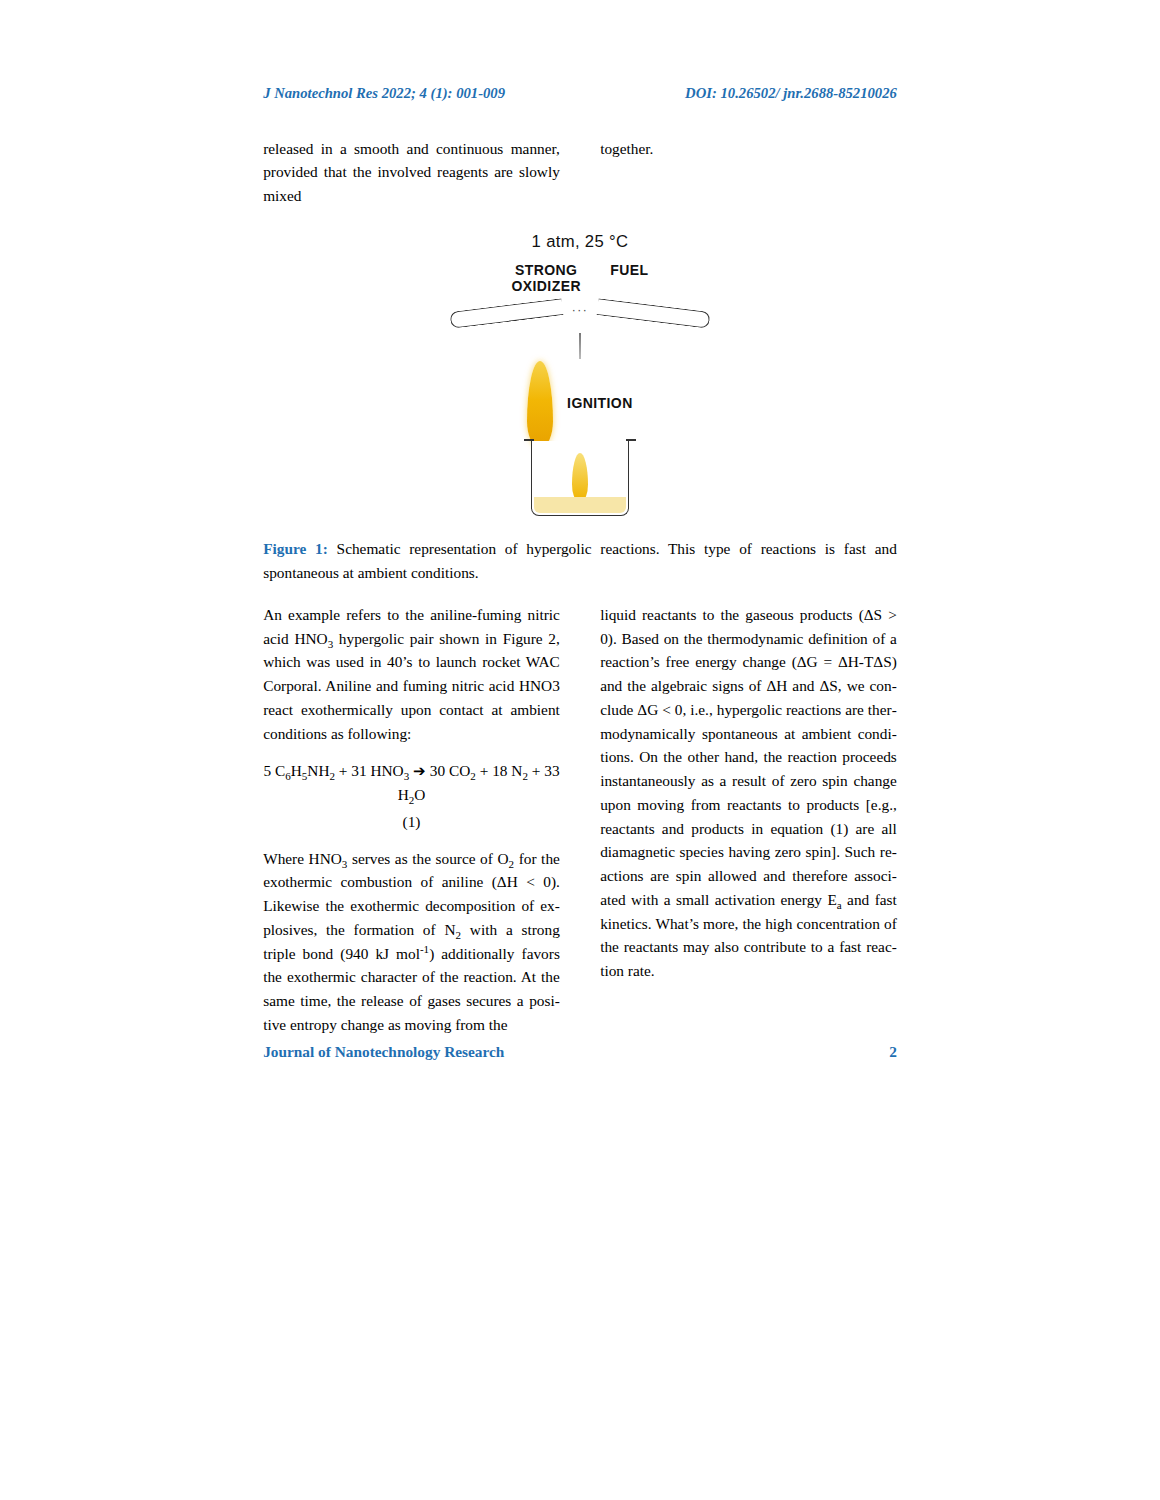J Nanotechnol Res 2022; 4 (1): 001-009
DOI: 10.26502/ jnr.2688-85210026
released in a smooth and continuous manner, provided that the involved reagents are slowly mixed
together.
1 atm, 25 °C
STRONG
OXIDIZER
FUEL
···
IGNITION
Figure 1: Schematic representation of hypergolic reactions. This type of reactions is fast and spontaneous at ambient conditions.
An example refers to the aniline-fuming nitric acid HNO3 hypergolic pair shown in Figure 2, which was used in 40’s to launch rocket WAC Corporal. Aniline and fuming nitric acid HNO3 react exothermically upon contact at ambient conditions as following:
5 C6H5NH2 + 31 HNO3 ➔ 30 CO2 + 18 N2 + 33 H2O
(1)
Where HNO3 serves as the source of O2 for the exothermic combustion of aniline (ΔH < 0). Likewise the exothermic decomposition of explosives, the formation of N2 with a strong triple bond (940 kJ mol-1) additionally favors the exothermic character of the reaction. At the same time, the release of gases secures a positive entropy change as moving from the
liquid reactants to the gaseous products (ΔS > 0). Based on the thermodynamic definition of a reaction’s free energy change (ΔG = ΔH-TΔS) and the algebraic signs of ΔH and ΔS, we conclude ΔG < 0, i.e., hypergolic reactions are thermodynamically spontaneous at ambient conditions. On the other hand, the reaction proceeds instantaneously as a result of zero spin change upon moving from reactants to products [e.g., reactants and products in equation (1) are all diamagnetic species having zero spin]. Such reactions are spin allowed and therefore associated with a small activation energy Ea and fast kinetics. What’s more, the high concentration of the reactants may also contribute to a fast reaction rate.
Journal of Nanotechnology Research
2